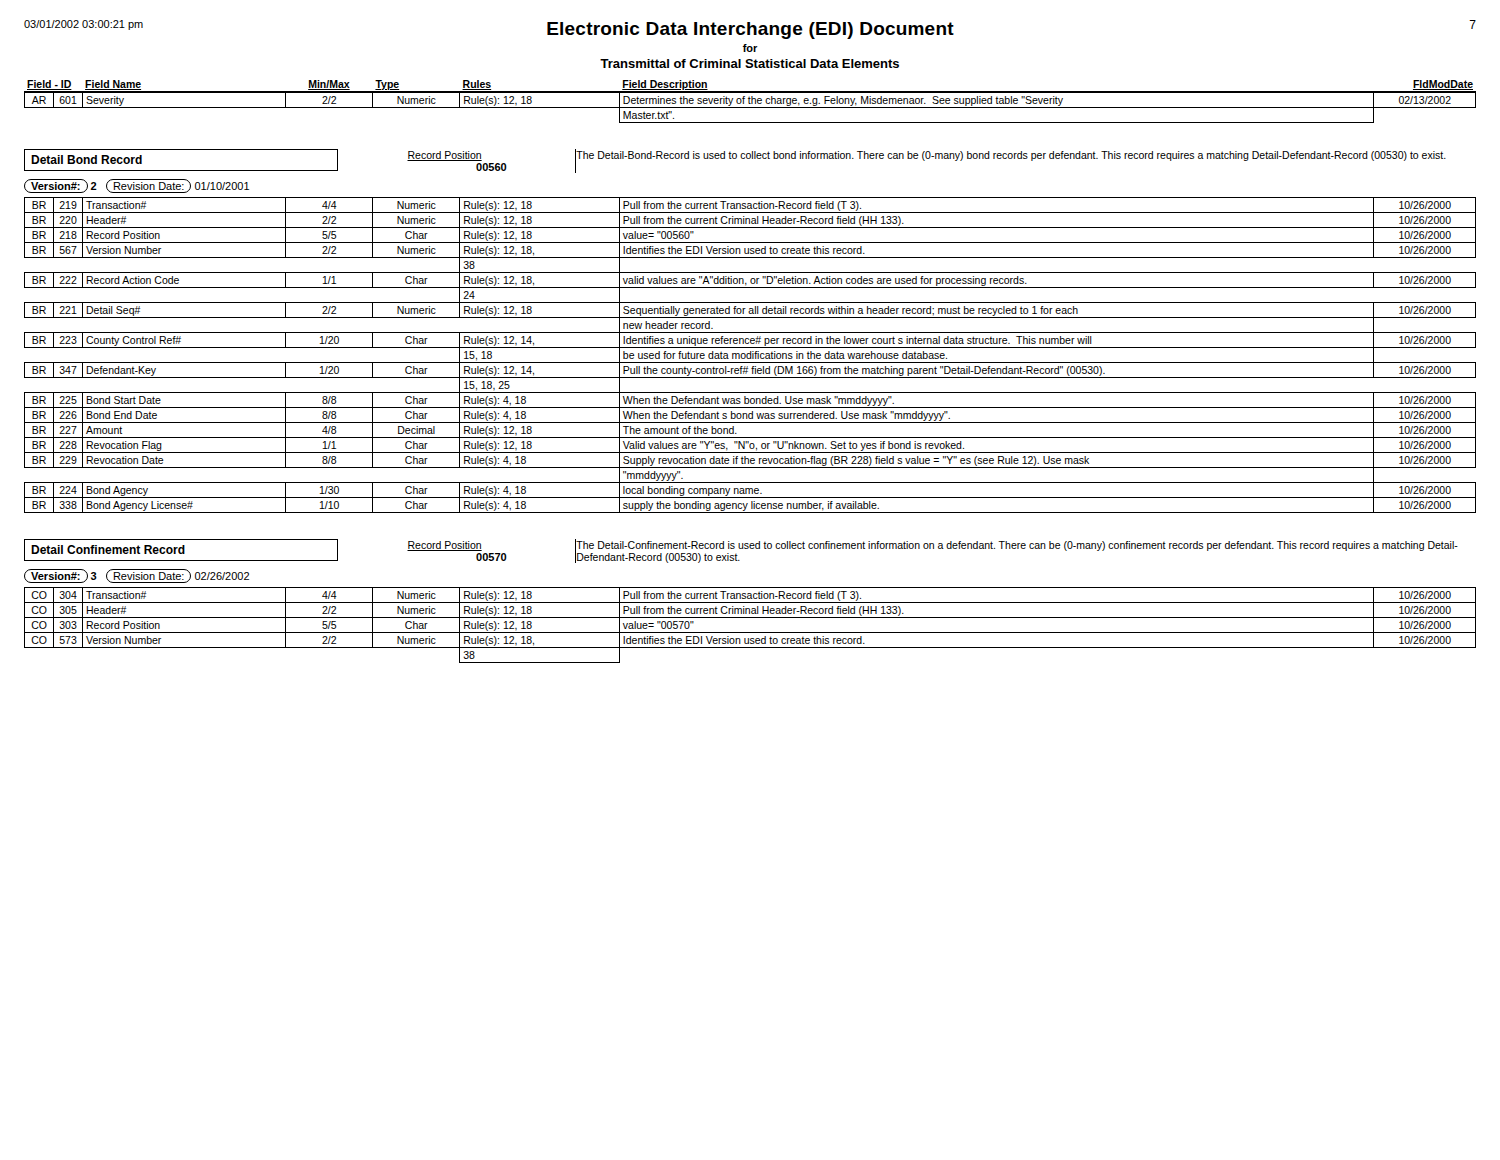03/01/2002 03:00:21 pm
7
Electronic Data Interchange (EDI) Document
for
Transmittal of Criminal Statistical Data Elements
| Field - ID | Field Name | Min/Max | Type | Rules | Field Description | FldModDate |
| AR | 601 | Severity | 2/2 | Numeric | Rule(s): 12, 18 | Determines the severity of the charge, e.g. Felony, Misdemenaor. See supplied table "Severity | 02/13/2002 |
| | | | | | | Master.txt". | |
| Detail Bond Record | Record Position 00560 | The Detail-Bond-Record is used to collect bond information. There can be (0-many) bond records per defendant. This record requires a matching Detail-Defendant-Record (00530) to exist. |
Version#: 2 Revision Date: 01/10/2001
| BR | 219 | Transaction# | 4/4 | Numeric | Rule(s): 12, 18 | Pull from the current Transaction-Record field (T 3). | 10/26/2000 |
| BR | 220 | Header# | 2/2 | Numeric | Rule(s): 12, 18 | Pull from the current Criminal Header-Record field (HH 133). | 10/26/2000 |
| BR | 218 | Record Position | 5/5 | Char | Rule(s): 12, 18 | value= "00560" | 10/26/2000 |
| BR | 567 | Version Number | 2/2 | Numeric | Rule(s): 12, 18, | Identifies the EDI Version used to create this record. | 10/26/2000 |
| | | | | | 38 | | |
| BR | 222 | Record Action Code | 1/1 | Char | Rule(s): 12, 18, | valid values are "A"ddition, or "D"eletion. Action codes are used for processing records. | 10/26/2000 |
| | | | | | 24 | | |
| BR | 221 | Detail Seq# | 2/2 | Numeric | Rule(s): 12, 18 | Sequentially generated for all detail records within a header record; must be recycled to 1 for each | 10/26/2000 |
| | | | | | | new header record. | |
| BR | 223 | County Control Ref# | 1/20 | Char | Rule(s): 12, 14, | Identifies a unique reference# per record in the lower court s internal data structure. This number will | 10/26/2000 |
| | | | | | 15, 18 | be used for future data modifications in the data warehouse database. | |
| BR | 347 | Defendant-Key | 1/20 | Char | Rule(s): 12, 14, | Pull the county-control-ref# field (DM 166) from the matching parent "Detail-Defendant-Record" (00530). | 10/26/2000 |
| | | | | | 15, 18, 25 | | |
| BR | 225 | Bond Start Date | 8/8 | Char | Rule(s): 4, 18 | When the Defendant was bonded. Use mask "mmddyyyy". | 10/26/2000 |
| BR | 226 | Bond End Date | 8/8 | Char | Rule(s): 4, 18 | When the Defendant s bond was surrendered. Use mask "mmddyyyy". | 10/26/2000 |
| BR | 227 | Amount | 4/8 | Decimal | Rule(s): 12, 18 | The amount of the bond. | 10/26/2000 |
| BR | 228 | Revocation Flag | 1/1 | Char | Rule(s): 12, 18 | Valid values are "Y"es, "N"o, or "U"nknown. Set to yes if bond is revoked. | 10/26/2000 |
| BR | 229 | Revocation Date | 8/8 | Char | Rule(s): 4, 18 | Supply revocation date if the revocation-flag (BR 228) field s value = "Y" es (see Rule 12). Use mask | 10/26/2000 |
| | | | | | | "mmddyyyy". | |
| BR | 224 | Bond Agency | 1/30 | Char | Rule(s): 4, 18 | local bonding company name. | 10/26/2000 |
| BR | 338 | Bond Agency License# | 1/10 | Char | Rule(s): 4, 18 | supply the bonding agency license number, if available. | 10/26/2000 |
| Detail Confinement Record | Record Position 00570 | The Detail-Confinement-Record is used to collect confinement information on a defendant. There can be (0-many) confinement records per defendant. This record requires a matching Detail-Defendant-Record (00530) to exist. |
Version#: 3 Revision Date: 02/26/2002
| CO | 304 | Transaction# | 4/4 | Numeric | Rule(s): 12, 18 | Pull from the current Transaction-Record field (T 3). | 10/26/2000 |
| CO | 305 | Header# | 2/2 | Numeric | Rule(s): 12, 18 | Pull from the current Criminal Header-Record field (HH 133). | 10/26/2000 |
| CO | 303 | Record Position | 5/5 | Char | Rule(s): 12, 18 | value= "00570" | 10/26/2000 |
| CO | 573 | Version Number | 2/2 | Numeric | Rule(s): 12, 18, | Identifies the EDI Version used to create this record. | 10/26/2000 |
| | | | | | 38 | | |